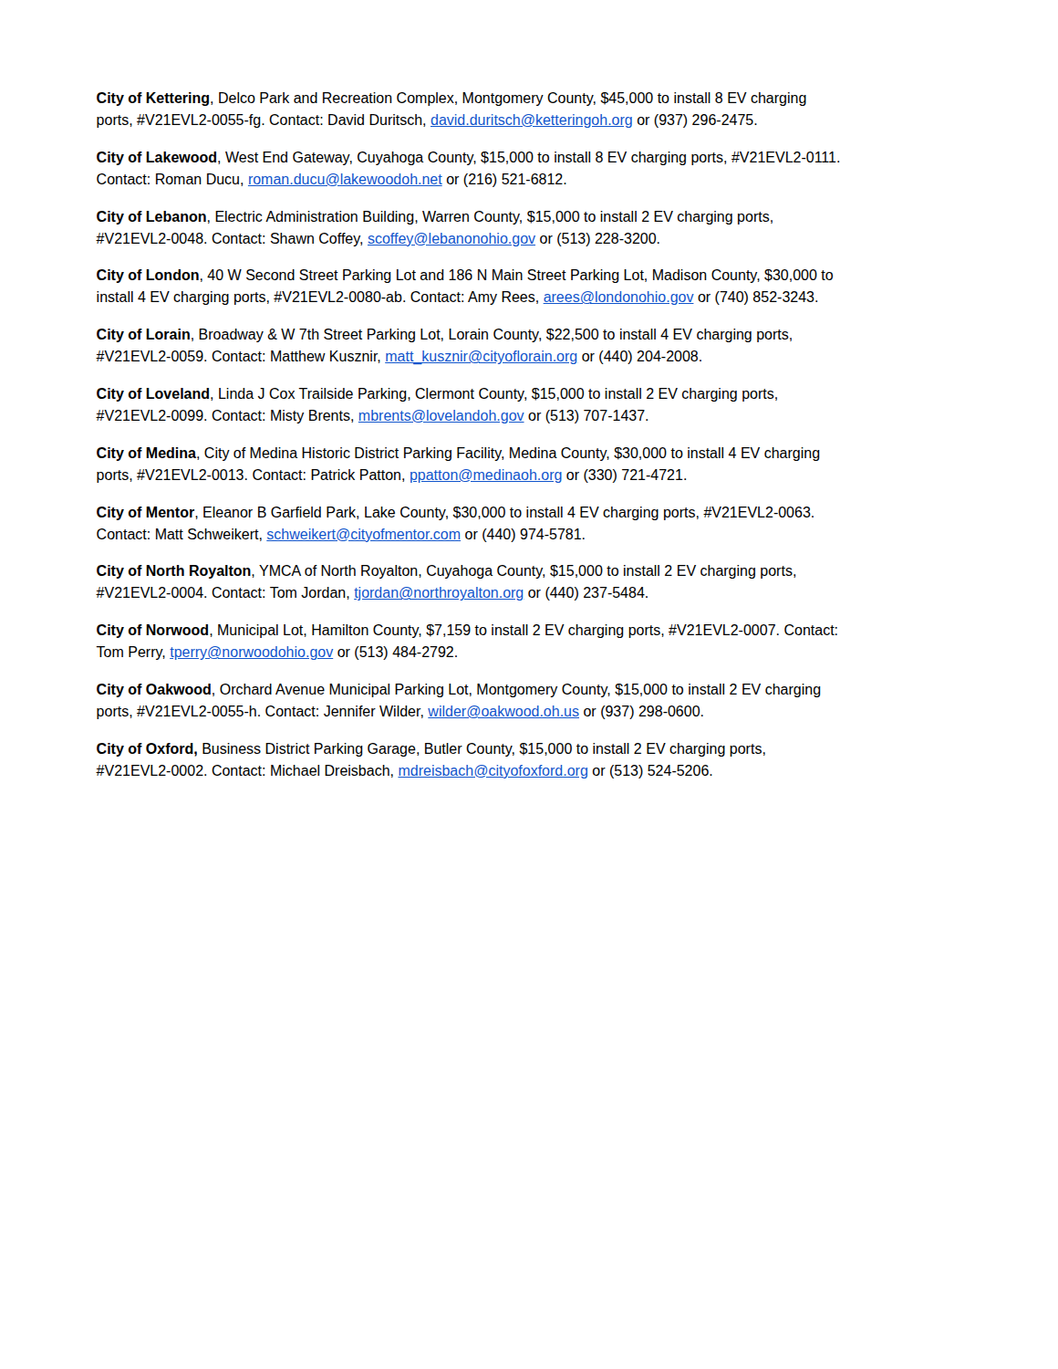City of Kettering, Delco Park and Recreation Complex, Montgomery County, $45,000 to install 8 EV charging ports, #V21EVL2-0055-fg. Contact: David Duritsch, david.duritsch@ketteringoh.org or (937) 296-2475.
City of Lakewood, West End Gateway, Cuyahoga County, $15,000 to install 8 EV charging ports, #V21EVL2-0111. Contact: Roman Ducu, roman.ducu@lakewoodoh.net or (216) 521-6812.
City of Lebanon, Electric Administration Building, Warren County, $15,000 to install 2 EV charging ports, #V21EVL2-0048. Contact: Shawn Coffey, scoffey@lebanonohio.gov or (513) 228-3200.
City of London, 40 W Second Street Parking Lot and 186 N Main Street Parking Lot, Madison County, $30,000 to install 4 EV charging ports, #V21EVL2-0080-ab. Contact: Amy Rees, arees@londonohio.gov or (740) 852-3243.
City of Lorain, Broadway & W 7th Street Parking Lot, Lorain County, $22,500 to install 4 EV charging ports, #V21EVL2-0059. Contact: Matthew Kusznir, matt_kusznir@cityoflorain.org or (440) 204-2008.
City of Loveland, Linda J Cox Trailside Parking, Clermont County, $15,000 to install 2 EV charging ports, #V21EVL2-0099. Contact: Misty Brents, mbrents@lovelandoh.gov or (513) 707-1437.
City of Medina, City of Medina Historic District Parking Facility, Medina County, $30,000 to install 4 EV charging ports, #V21EVL2-0013. Contact: Patrick Patton, ppatton@medinaoh.org or (330) 721-4721.
City of Mentor, Eleanor B Garfield Park, Lake County, $30,000 to install 4 EV charging ports, #V21EVL2-0063. Contact: Matt Schweikert, schweikert@cityofmentor.com or (440) 974-5781.
City of North Royalton, YMCA of North Royalton, Cuyahoga County, $15,000 to install 2 EV charging ports, #V21EVL2-0004. Contact: Tom Jordan, tjordan@northroyalton.org or (440) 237-5484.
City of Norwood, Municipal Lot, Hamilton County, $7,159 to install 2 EV charging ports, #V21EVL2-0007. Contact: Tom Perry, tperry@norwoodohio.gov or (513) 484-2792.
City of Oakwood, Orchard Avenue Municipal Parking Lot, Montgomery County, $15,000 to install 2 EV charging ports, #V21EVL2-0055-h. Contact: Jennifer Wilder, wilder@oakwood.oh.us or (937) 298-0600.
City of Oxford, Business District Parking Garage, Butler County, $15,000 to install 2 EV charging ports, #V21EVL2-0002. Contact: Michael Dreisbach, mdreisbach@cityofoxford.org or (513) 524-5206.